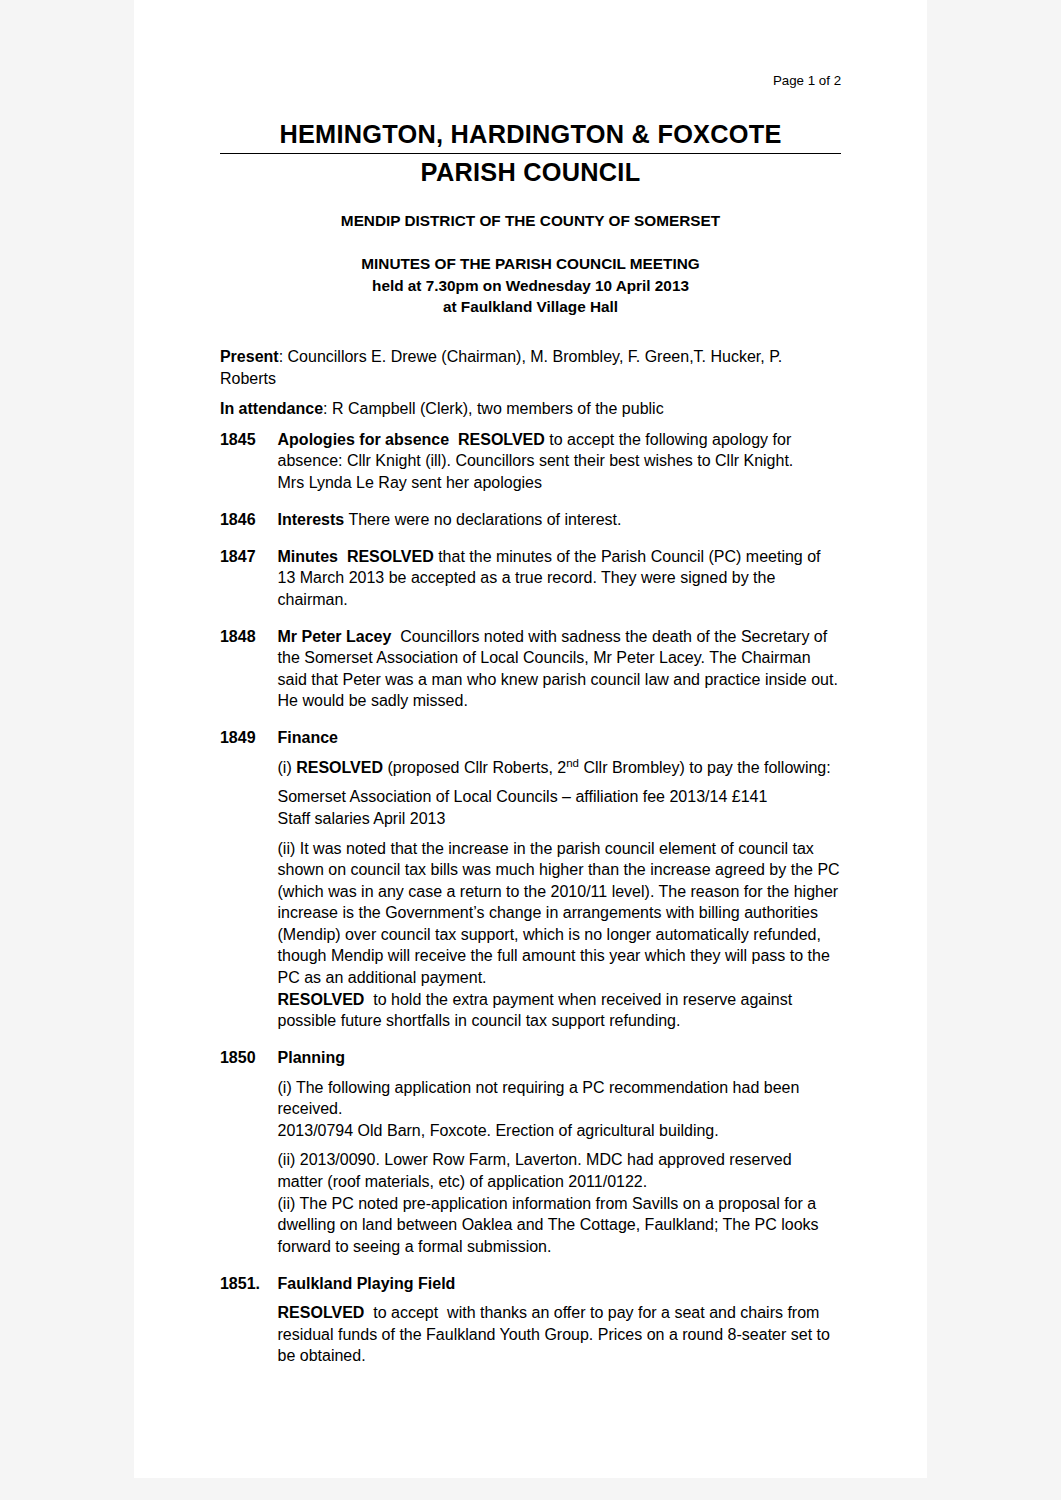Page 1 of 2
HEMINGTON, HARDINGTON & FOXCOTE PARISH COUNCIL
MENDIP DISTRICT OF THE COUNTY OF SOMERSET
MINUTES OF THE PARISH COUNCIL MEETING
held at 7.30pm on Wednesday 10 April 2013
at Faulkland Village Hall
Present: Councillors E. Drewe (Chairman), M. Brombley, F. Green,T. Hucker, P. Roberts
In attendance: R Campbell (Clerk), two members of the public
| 1845 | Apologies for absence RESOLVED to accept the following apology for absence: Cllr Knight (ill). Councillors sent their best wishes to Cllr Knight. Mrs Lynda Le Ray sent her apologies |
| 1846 | Interests There were no declarations of interest. |
| 1847 | Minutes RESOLVED that the minutes of the Parish Council (PC) meeting of 13 March 2013 be accepted as a true record. They were signed by the chairman. |
| 1848 | Mr Peter Lacey Councillors noted with sadness the death of the Secretary of the Somerset Association of Local Councils, Mr Peter Lacey. The Chairman said that Peter was a man who knew parish council law and practice inside out. He would be sadly missed. |
| 1849 | Finance (i) RESOLVED (proposed Cllr Roberts, 2 nd Cllr Brombley) to pay the following: Somerset Association of Local Councils – affiliation fee 2013/14 £141 Staff salaries April 2013 (ii) It was noted that the increase in the parish council element of council tax shown on council tax bills was much higher than the increase agreed by the PC (which was in any case a return to the 2010/11 level). The reason for the higher increase is the Government’s change in arrangements with billing authorities (Mendip) over council tax support, which is no longer automatically refunded, though Mendip will receive the full amount this year which they will pass to the PC as an additional payment. RESOLVED to hold the extra payment when received in reserve against possible future shortfalls in council tax support refunding. |
| 1850 | Planning (i) The following application not requiring a PC recommendation had been received. 2013/0794 Old Barn, Foxcote. Erection of agricultural building. (ii) 2013/0090. Lower Row Farm, Laverton. MDC had approved reserved matter (roof materials, etc) of application 2011/0122. (ii) The PC noted pre-application information from Savills on a proposal for a dwelling on land between Oaklea and The Cottage, Faulkland; The PC looks forward to seeing a formal submission. |
| 1851. | Faulkland Playing Field RESOLVED to accept with thanks an offer to pay for a seat and chairs from residual funds of the Faulkland Youth Group. Prices on a round 8-seater set to be obtained. |